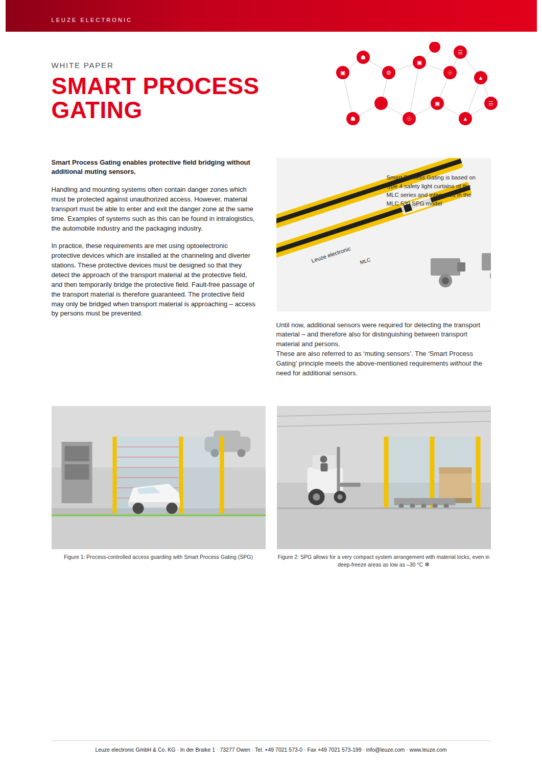Leuze electronic
WHITE PAPER
Smart Process
Gating
☗ ⚙ ☉ ▣ ▲ ☰ ⚙ ▣ ☉ ☰ ▲ ☗ ▣
Smart Process Gating enables protective field bridging without additional muting sensors.
Handling and mounting systems often contain danger zones which must be protected against unauthorized access. However, material transport must be able to enter and exit the danger zone at the same time. Examples of systems such as this can be found in intralogistics, the automobile industry and the packaging industry.
In practice, these requirements are met using optoelectronic protective devices which are installed at the channeling and diverter stations. These protective devices must be designed so that they detect the approach of the transport material at the protective field, and then temporarily bridge the protective field. Fault-free passage of the transport material is therefore guaranteed. The protective field may only be bridged when transport material is approaching – access by persons must be prevented.
Leuze electronic MLC
Smart Process Gating is based on type 4 safety light curtains of the MLC series and integrated in the MLC 530 SPG model
Until now, additional sensors were required for detecting the transport material – and therefore also for distinguishing between transport material and persons.
These are also referred to as ‘muting sensors’. The ‘Smart Process Gating’ principle meets the above-mentioned requirements without the need for additional sensors.
Figure 1: Process-controlled access guarding with Smart Process Gating (SPG)
Figure 2: SPG allows for a very compact system arrangement with material locks, even in deep-freeze areas as low as –30 °C ❄
Leuze electronic GmbH & Co. KG · In der Braike 1 · 73277 Owen · Tel. +49 7021 573-0 · Fax +49 7021 573-199 · info@leuze.com · www.leuze.com